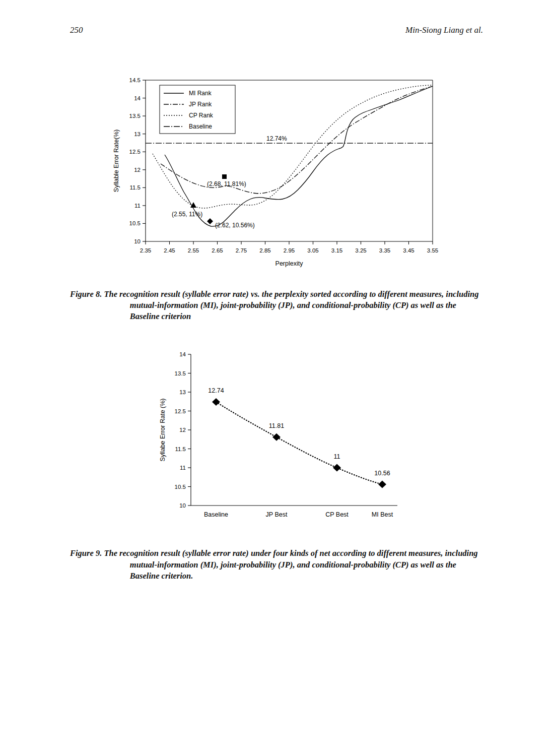250 Min-Siong Liang et al.
14.5 14 13.5 13 12.5 12 11.5 11 10.5 10 Syllable Error Rate(%) 2.35 2.45 2.55 2.65 2.75 2.85 2.95 3.05 3.15 3.25 3.35 3.45 3.55 Perplexity 12.74% (2.55, 11%) (2.62, 10.56%) (2.68, 11.81%) MI Rank JP Rank CP Rank Baseline
Figure 8. The recognition result (syllable error rate) vs. the perplexity sorted according to different measures, including mutual-information (MI), joint-probability (JP), and conditional-probability (CP) as well as the Baseline criterion
14 13.5 13 12.5 12 11.5 11 10.5 10 Syllabe Error Rate (%) values: 12.74 -> y=330-(12.74-10)*75=330-205.5=124.5 11.81 -> y=330-135.75=194.25 11 -> y=330-75=255 10.56 -> y=330-42=288 12.74 11.81 11 10.56 Baseline JP Best CP Best MI Best
Figure 9. The recognition result (syllable error rate) under four kinds of net according to different measures, including mutual-information (MI), joint-probability (JP), and conditional-probability (CP) as well as the Baseline criterion.